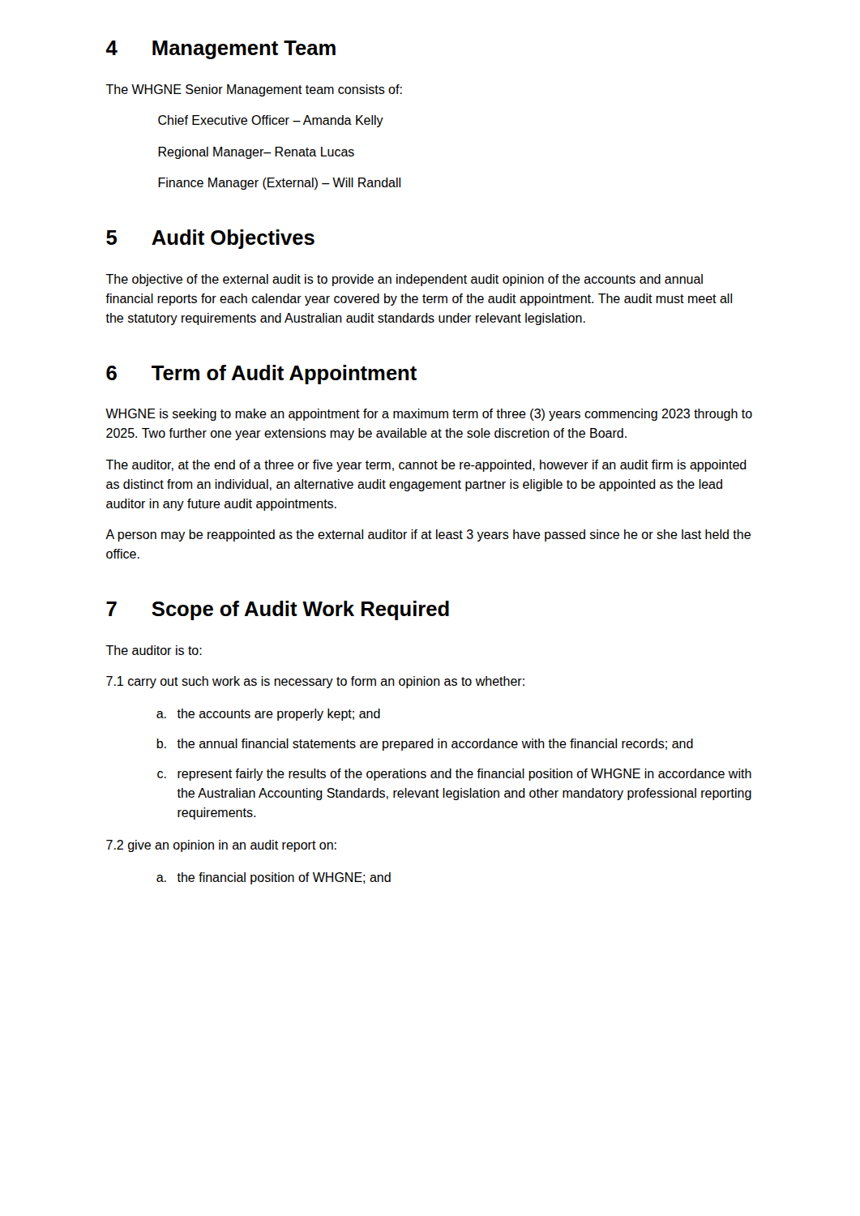4 Management Team
The WHGNE Senior Management team consists of:
Chief Executive Officer – Amanda Kelly
Regional Manager– Renata Lucas
Finance Manager (External) – Will Randall
5 Audit Objectives
The objective of the external audit is to provide an independent audit opinion of the accounts and annual financial reports for each calendar year covered by the term of the audit appointment. The audit must meet all the statutory requirements and Australian audit standards under relevant legislation.
6 Term of Audit Appointment
WHGNE is seeking to make an appointment for a maximum term of three (3) years commencing 2023 through to 2025. Two further one year extensions may be available at the sole discretion of the Board.
The auditor, at the end of a three or five year term, cannot be re-appointed, however if an audit firm is appointed as distinct from an individual, an alternative audit engagement partner is eligible to be appointed as the lead auditor in any future audit appointments.
A person may be reappointed as the external auditor if at least 3 years have passed since he or she last held the office.
7 Scope of Audit Work Required
The auditor is to:
7.1 carry out such work as is necessary to form an opinion as to whether:
the accounts are properly kept; and
the annual financial statements are prepared in accordance with the financial records; and
represent fairly the results of the operations and the financial position of WHGNE in accordance with the Australian Accounting Standards, relevant legislation and other mandatory professional reporting requirements.
7.2 give an opinion in an audit report on:
the financial position of WHGNE; and